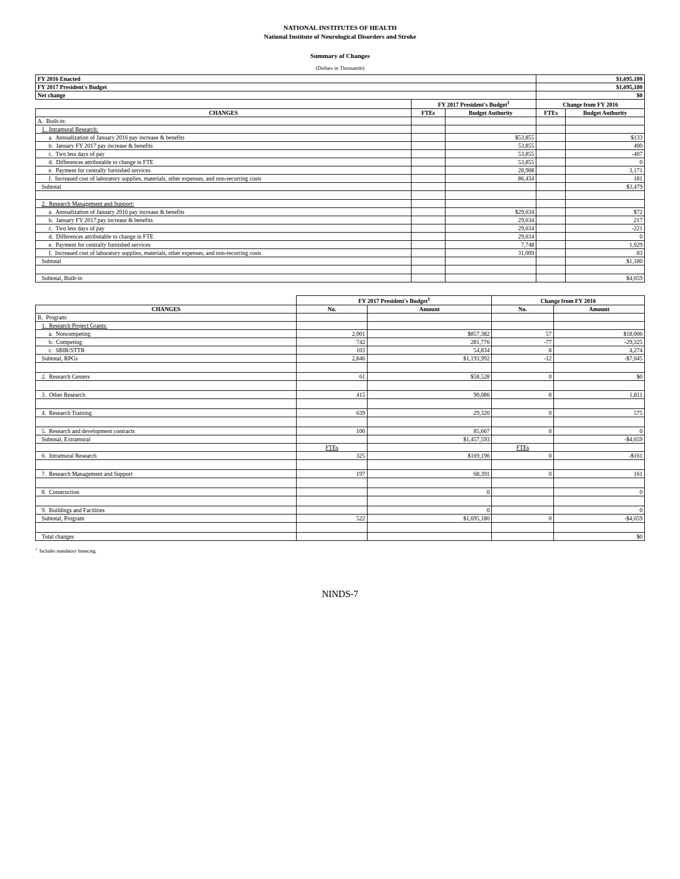NATIONAL INSTITUTES OF HEALTH
National Institute of Neurological Disorders and Stroke
Summary of Changes
(Dollars in Thousands)
| FY 2016 Enacted | $1,695,180 |
| FY 2017 President's Budget | $1,695,180 |
| Net change | $0 |
| | FY 2017 President's Budget 1 | Change from FY 2016 |
| CHANGES | FTEs | Budget Authority | FTEs | Budget Authority |
| A. Built-in: | | | | |
| 1. Intramural Research: | | | | |
| a. Annualization of January 2016 pay increase & benefits | | $53,855 | | $133 |
| b. January FY 2017 pay increase & benefits | | 53,855 | | 400 |
| c. Two less days of pay | | 53,855 | | -407 |
| d. Differences attributable to change in FTE | | 53,855 | | 0 |
| e. Payment for centrally furnished services | | 28,908 | | 3,171 |
| f. Increased cost of laboratory supplies, materials, other expenses, and non-recurring costs | | 86,434 | | 181 |
| Subtotal | | | | $3,479 |
| 2. Research Management and Support: | | | | |
| a. Annualization of January 2016 pay increase & benefits | | $29,634 | | $72 |
| b. January FY 2017 pay increase & benefits | | 29,634 | | 217 |
| c. Two less days of pay | | 29,634 | | -221 |
| d. Differences attributable to change in FTE | | 29,634 | | 0 |
| e. Payment for centrally furnished services | | 7,748 | | 1,029 |
| f. Increased cost of laboratory supplies, materials, other expenses, and non-recurring costs | | 31,009 | | 83 |
| Subtotal | | | | $1,180 |
| Subtotal, Built-in | | | | $4,659 |
| | FY 2017 President's Budget 1 | Change from FY 2016 |
| CHANGES | No. | Amount | No. | Amount |
| B. Program: | | | | |
| 1. Research Project Grants: | | | | |
| a. Noncompeting | 2,001 | $857,382 | 57 | $18,006 |
| b. Competing | 742 | 281,776 | -77 | -29,325 |
| c. SBIR/STTR | 103 | 54,834 | 8 | 4,274 |
| Subtotal, RPGs | 2,846 | $1,193,992 | -12 | -$7,045 |
| 2. Research Centers | 61 | $58,528 | 0 | $0 |
| 3. Other Research | 415 | 90,086 | 8 | 1,811 |
| 4. Research Training | 639 | 29,320 | 0 | 575 |
| 5. Research and development contracts | 100 | 85,667 | 0 | 0 |
| Subtotal, Extramural | | $1,457,593 | | -$4,659 |
| | FTEs | | FTEs | |
| 6. Intramural Research | 325 | $169,196 | 0 | -$161 |
| 7. Research Management and Support | 197 | 68,391 | 0 | 161 |
| 8. Construction | | 0 | | 0 |
| 9. Buildings and Facilities | | 0 | | 0 |
| Subtotal, Program | 522 | $1,695,180 | 0 | -$4,659 |
| Total changes | | | | $0 |
1 Includes mandatory financing.
NINDS-7